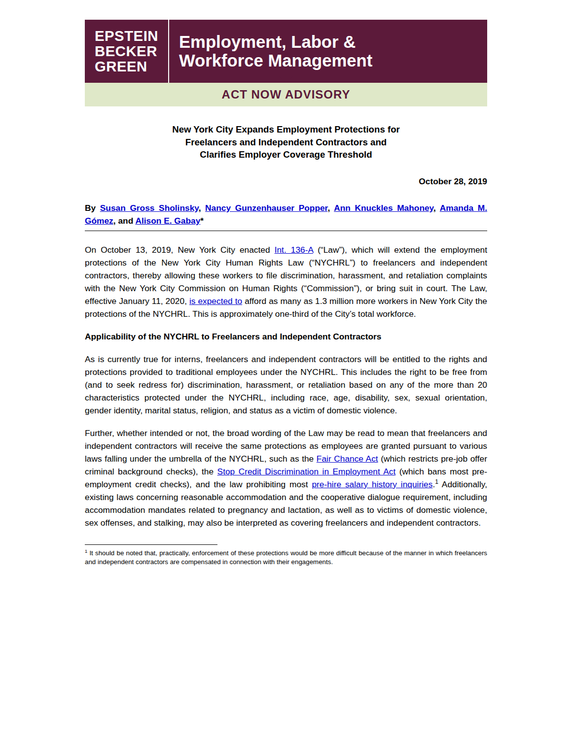EPSTEIN
BECKER
GREEN
Employment, Labor &
Workforce Management
ACT NOW ADVISORY
New York City Expands Employment Protections for
Freelancers and Independent Contractors and
Clarifies Employer Coverage Threshold
October 28, 2019
By Susan Gross Sholinsky, Nancy Gunzenhauser Popper, Ann Knuckles Mahoney, Amanda M. Gómez, and Alison E. Gabay*
On October 13, 2019, New York City enacted Int. 136-A (“Law”), which will extend the employment protections of the New York City Human Rights Law (“NYCHRL”) to freelancers and independent contractors, thereby allowing these workers to file discrimination, harassment, and retaliation complaints with the New York City Commission on Human Rights (“Commission”), or bring suit in court. The Law, effective January 11, 2020, is expected to afford as many as 1.3 million more workers in New York City the protections of the NYCHRL. This is approximately one-third of the City’s total workforce.
Applicability of the NYCHRL to Freelancers and Independent Contractors
As is currently true for interns, freelancers and independent contractors will be entitled to the rights and protections provided to traditional employees under the NYCHRL. This includes the right to be free from (and to seek redress for) discrimination, harassment, or retaliation based on any of the more than 20 characteristics protected under the NYCHRL, including race, age, disability, sex, sexual orientation, gender identity, marital status, religion, and status as a victim of domestic violence.
Further, whether intended or not, the broad wording of the Law may be read to mean that freelancers and independent contractors will receive the same protections as employees are granted pursuant to various laws falling under the umbrella of the NYCHRL, such as the Fair Chance Act (which restricts pre-job offer criminal background checks), the Stop Credit Discrimination in Employment Act (which bans most pre-employment credit checks), and the law prohibiting most pre-hire salary history inquiries.1 Additionally, existing laws concerning reasonable accommodation and the cooperative dialogue requirement, including accommodation mandates related to pregnancy and lactation, as well as to victims of domestic violence, sex offenses, and stalking, may also be interpreted as covering freelancers and independent contractors.
1 It should be noted that, practically, enforcement of these protections would be more difficult because of the manner in which freelancers and independent contractors are compensated in connection with their engagements.